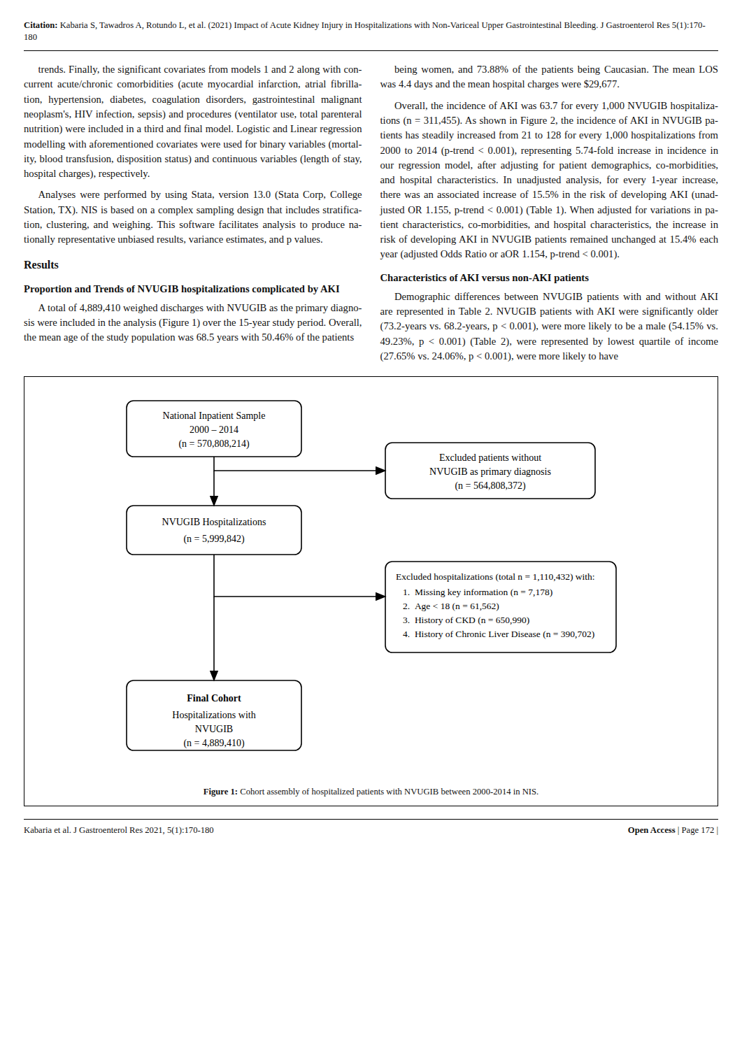Citation: Kabaria S, Tawadros A, Rotundo L, et al. (2021) Impact of Acute Kidney Injury in Hospitalizations with Non-Variceal Upper Gastrointestinal Bleeding. J Gastroenterol Res 5(1):170-180
trends. Finally, the significant covariates from models 1 and 2 along with concurrent acute/chronic comorbidities (acute myocardial infarction, atrial fibrillation, hypertension, diabetes, coagulation disorders, gastrointestinal malignant neoplasm's, HIV infection, sepsis) and procedures (ventilator use, total parenteral nutrition) were included in a third and final model. Logistic and Linear regression modelling with aforementioned covariates were used for binary variables (mortality, blood transfusion, disposition status) and continuous variables (length of stay, hospital charges), respectively.
Analyses were performed by using Stata, version 13.0 (Stata Corp, College Station, TX). NIS is based on a complex sampling design that includes stratification, clustering, and weighing. This software facilitates analysis to produce nationally representative unbiased results, variance estimates, and p values.
Results
Proportion and Trends of NVUGIB hospitalizations complicated by AKI
A total of 4,889,410 weighed discharges with NVUGIB as the primary diagnosis were included in the analysis (Figure 1) over the 15-year study period. Overall, the mean age of the study population was 68.5 years with 50.46% of the patients
being women, and 73.88% of the patients being Caucasian. The mean LOS was 4.4 days and the mean hospital charges were $29,677.
Overall, the incidence of AKI was 63.7 for every 1,000 NVUGIB hospitalizations (n = 311,455). As shown in Figure 2, the incidence of AKI in NVUGIB patients has steadily increased from 21 to 128 for every 1,000 hospitalizations from 2000 to 2014 (p-trend < 0.001), representing 5.74-fold increase in incidence in our regression model, after adjusting for patient demographics, co-morbidities, and hospital characteristics. In unadjusted analysis, for every 1-year increase, there was an associated increase of 15.5% in the risk of developing AKI (unadjusted OR 1.155, p-trend < 0.001) (Table 1). When adjusted for variations in patient characteristics, co-morbidities, and hospital characteristics, the increase in risk of developing AKI in NVUGIB patients remained unchanged at 15.4% each year (adjusted Odds Ratio or aOR 1.154, p-trend < 0.001).
Characteristics of AKI versus non-AKI patients
Demographic differences between NVUGIB patients with and without AKI are represented in Table 2. NVUGIB patients with AKI were significantly older (73.2-years vs. 68.2-years, p < 0.001), were more likely to be a male (54.15% vs. 49.23%, p < 0.001) (Table 2), were represented by lowest quartile of income (27.65% vs. 24.06%, p < 0.001), were more likely to have
National Inpatient Sample 2000 – 2014 (n = 570,808,214) Excluded patients without NVUGIB as primary diagnosis (n = 564,808,372) NVUGIB Hospitalizations (n = 5,999,842) Excluded hospitalizations (total n = 1,110,432) with: 1. Missing key information (n = 7,178) 2. Age < 18 (n = 61,562) 3. History of CKD (n = 650,990) 4. History of Chronic Liver Disease (n = 390,702) Final Cohort Hospitalizations with NVUGIB (n = 4,889,410)
Figure 1: Cohort assembly of hospitalized patients with NVUGIB between 2000-2014 in NIS.
Kabaria et al. J Gastroenterol Res 2021, 5(1):170-180
Open Access | Page 172 |